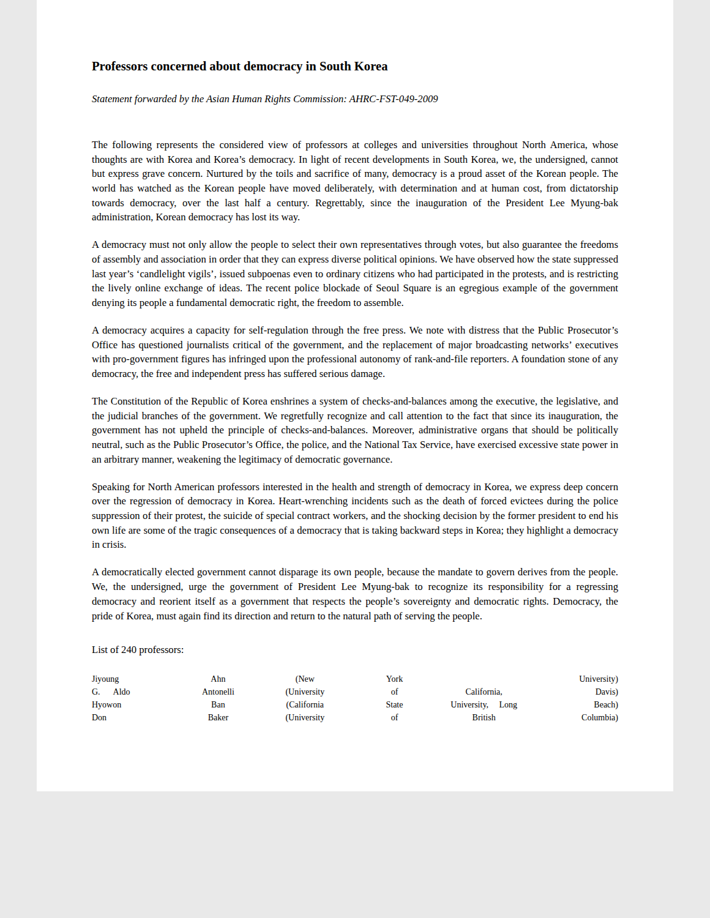Professors concerned about democracy in South Korea
Statement forwarded by the Asian Human Rights Commission: AHRC-FST-049-2009
The following represents the considered view of professors at colleges and universities throughout North America, whose thoughts are with Korea and Korea’s democracy. In light of recent developments in South Korea, we, the undersigned, cannot but express grave concern. Nurtured by the toils and sacrifice of many, democracy is a proud asset of the Korean people. The world has watched as the Korean people have moved deliberately, with determination and at human cost, from dictatorship towards democracy, over the last half a century. Regrettably, since the inauguration of the President Lee Myung-bak administration, Korean democracy has lost its way.
A democracy must not only allow the people to select their own representatives through votes, but also guarantee the freedoms of assembly and association in order that they can express diverse political opinions. We have observed how the state suppressed last year’s ‘candlelight vigils’, issued subpoenas even to ordinary citizens who had participated in the protests, and is restricting the lively online exchange of ideas. The recent police blockade of Seoul Square is an egregious example of the government denying its people a fundamental democratic right, the freedom to assemble.
A democracy acquires a capacity for self-regulation through the free press. We note with distress that the Public Prosecutor’s Office has questioned journalists critical of the government, and the replacement of major broadcasting networks’ executives with pro-government figures has infringed upon the professional autonomy of rank-and-file reporters. A foundation stone of any democracy, the free and independent press has suffered serious damage.
The Constitution of the Republic of Korea enshrines a system of checks-and-balances among the executive, the legislative, and the judicial branches of the government. We regretfully recognize and call attention to the fact that since its inauguration, the government has not upheld the principle of checks-and-balances. Moreover, administrative organs that should be politically neutral, such as the Public Prosecutor’s Office, the police, and the National Tax Service, have exercised excessive state power in an arbitrary manner, weakening the legitimacy of democratic governance.
Speaking for North American professors interested in the health and strength of democracy in Korea, we express deep concern over the regression of democracy in Korea. Heart-wrenching incidents such as the death of forced evictees during the police suppression of their protest, the suicide of special contract workers, and the shocking decision by the former president to end his own life are some of the tragic consequences of a democracy that is taking backward steps in Korea; they highlight a democracy in crisis.
A democratically elected government cannot disparage its own people, because the mandate to govern derives from the people. We, the undersigned, urge the government of President Lee Myung-bak to recognize its responsibility for a regressing democracy and reorient itself as a government that respects the people’s sovereignty and democratic rights. Democracy, the pride of Korea, must again find its direction and return to the natural path of serving the people.
List of 240 professors:
| Jiyoung | Ahn | (New | York | | University) |
| G. Aldo | Antonelli | (University | of | California, | Davis) |
| Hyowon | Ban | (California | State | University, Long | Beach) |
| Don | Baker | (University | of | British | Columbia) |